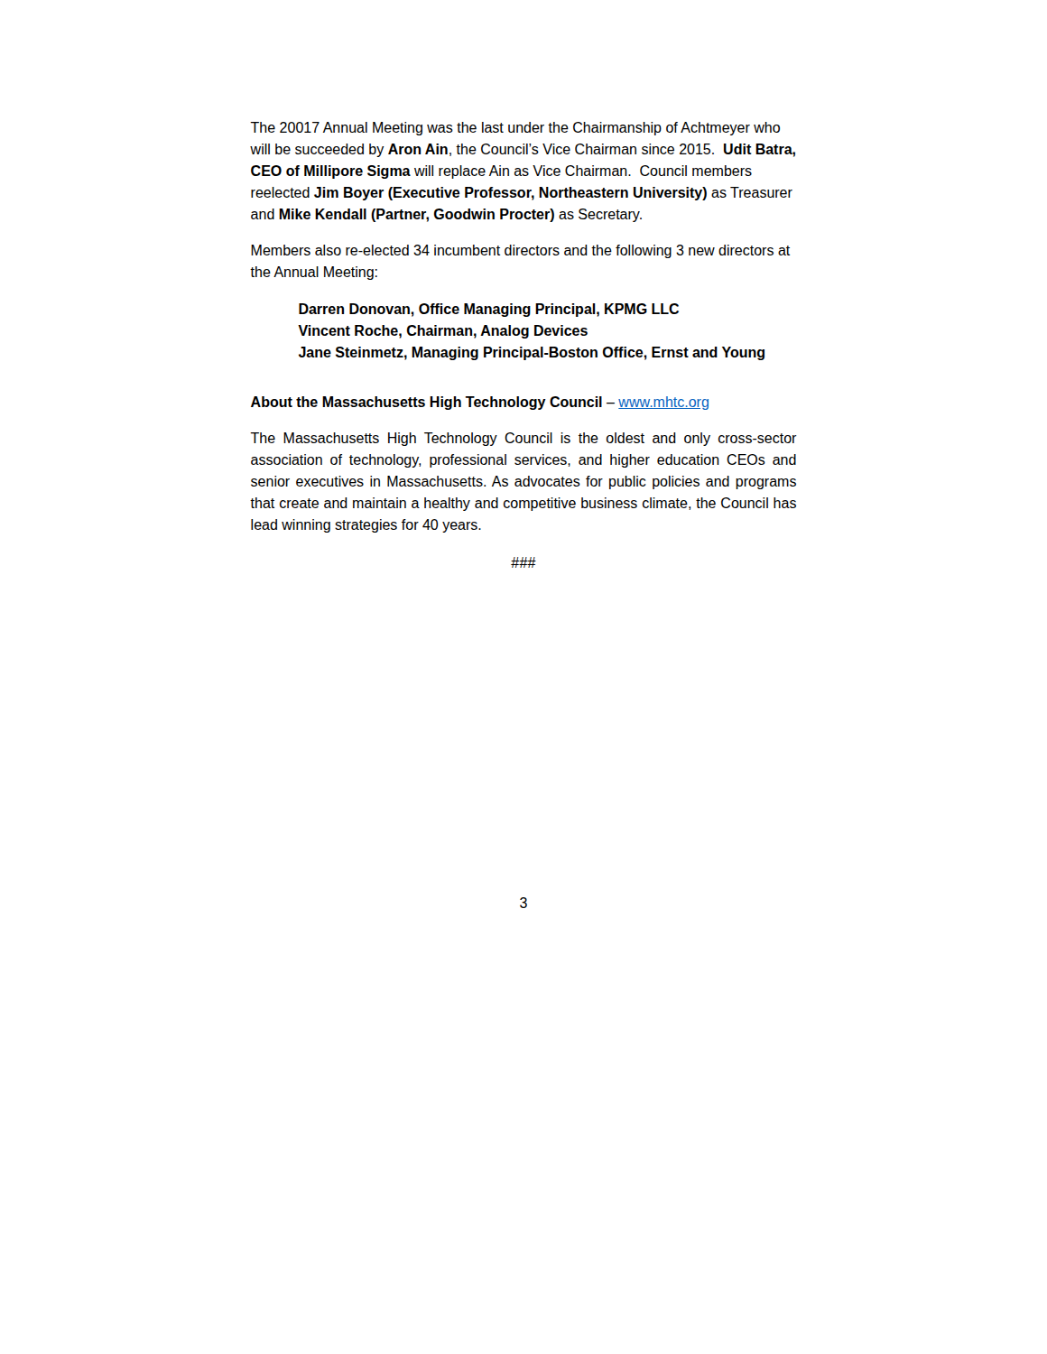The 20017 Annual Meeting was the last under the Chairmanship of Achtmeyer who will be succeeded by Aron Ain, the Council’s Vice Chairman since 2015. Udit Batra, CEO of Millipore Sigma will replace Ain as Vice Chairman. Council members reelected Jim Boyer (Executive Professor, Northeastern University) as Treasurer and Mike Kendall (Partner, Goodwin Procter) as Secretary.
Members also re-elected 34 incumbent directors and the following 3 new directors at the Annual Meeting:
Darren Donovan, Office Managing Principal, KPMG LLC Vincent Roche, Chairman, Analog Devices Jane Steinmetz, Managing Principal-Boston Office, Ernst and Young
About the Massachusetts High Technology Council – www.mhtc.org
The Massachusetts High Technology Council is the oldest and only cross-sector association of technology, professional services, and higher education CEOs and senior executives in Massachusetts. As advocates for public policies and programs that create and maintain a healthy and competitive business climate, the Council has lead winning strategies for 40 years.
###
3